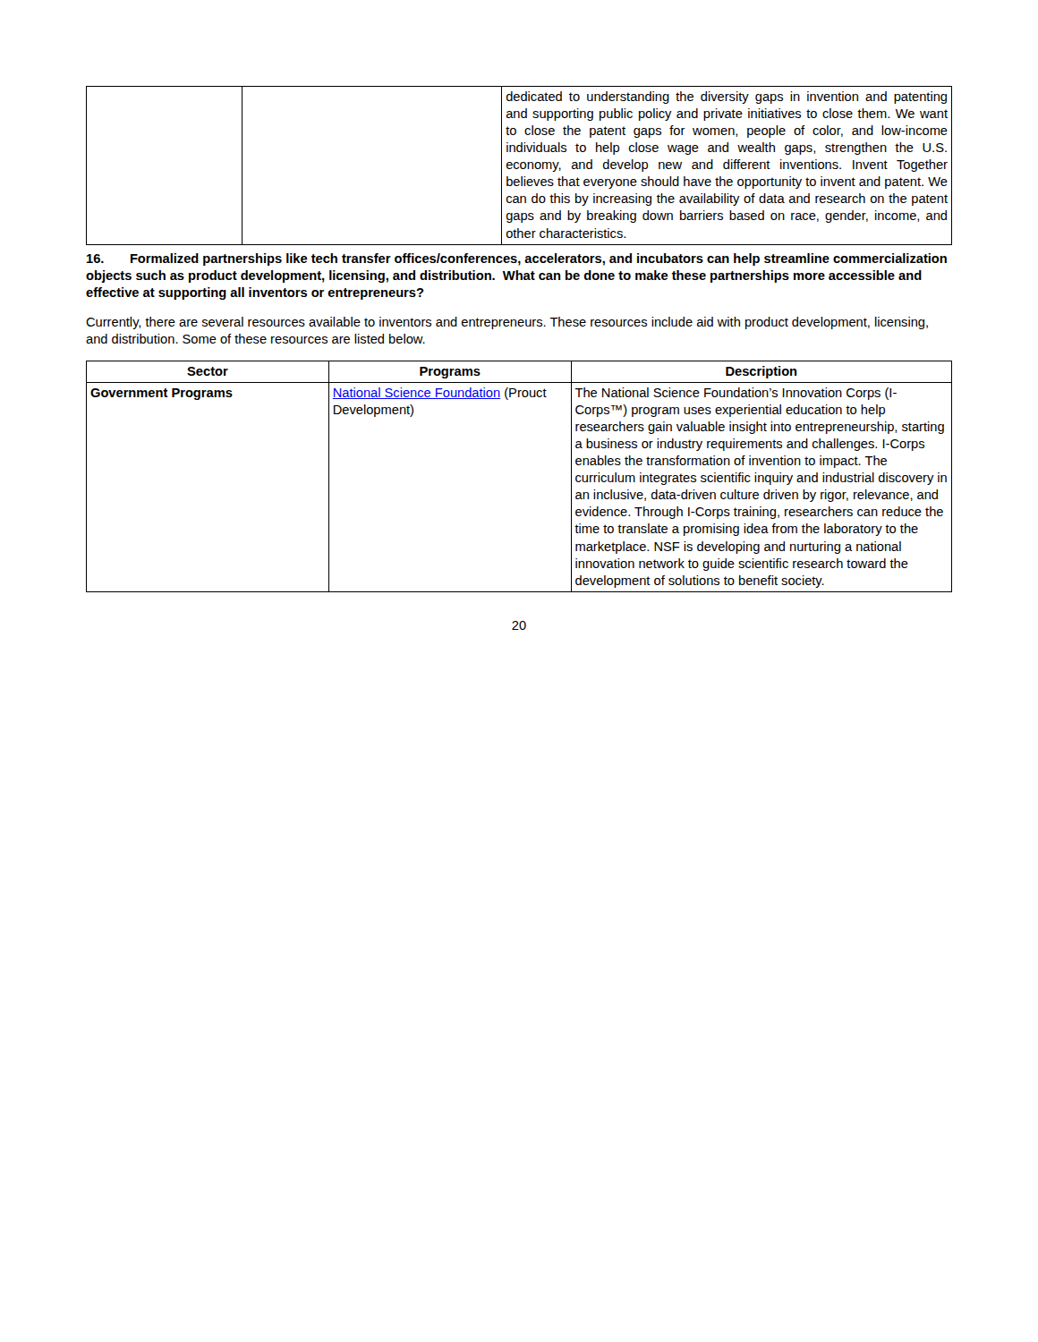| | | dedicated to understanding the diversity gaps in invention and patenting and supporting public policy and private initiatives to close them. We want to close the patent gaps for women, people of color, and low-income individuals to help close wage and wealth gaps, strengthen the U.S. economy, and develop new and different inventions. Invent Together believes that everyone should have the opportunity to invent and patent. We can do this by increasing the availability of data and research on the patent gaps and by breaking down barriers based on race, gender, income, and other characteristics. |
16. Formalized partnerships like tech transfer offices/conferences, accelerators, and incubators can help streamline commercialization objects such as product development, licensing, and distribution. What can be done to make these partnerships more accessible and effective at supporting all inventors or entrepreneurs?
Currently, there are several resources available to inventors and entrepreneurs. These resources include aid with product development, licensing, and distribution. Some of these resources are listed below.
| Sector | Programs | Description |
| --- | --- | --- |
| Government Programs | National Science Foundation (Prouct Development) | The National Science Foundation’s Innovation Corps (I-Corps™) program uses experiential education to help researchers gain valuable insight into entrepreneurship, starting a business or industry requirements and challenges. I-Corps enables the transformation of invention to impact. The curriculum integrates scientific inquiry and industrial discovery in an inclusive, data-driven culture driven by rigor, relevance, and evidence. Through I-Corps training, researchers can reduce the time to translate a promising idea from the laboratory to the marketplace. NSF is developing and nurturing a national innovation network to guide scientific research toward the development of solutions to benefit society. |
20